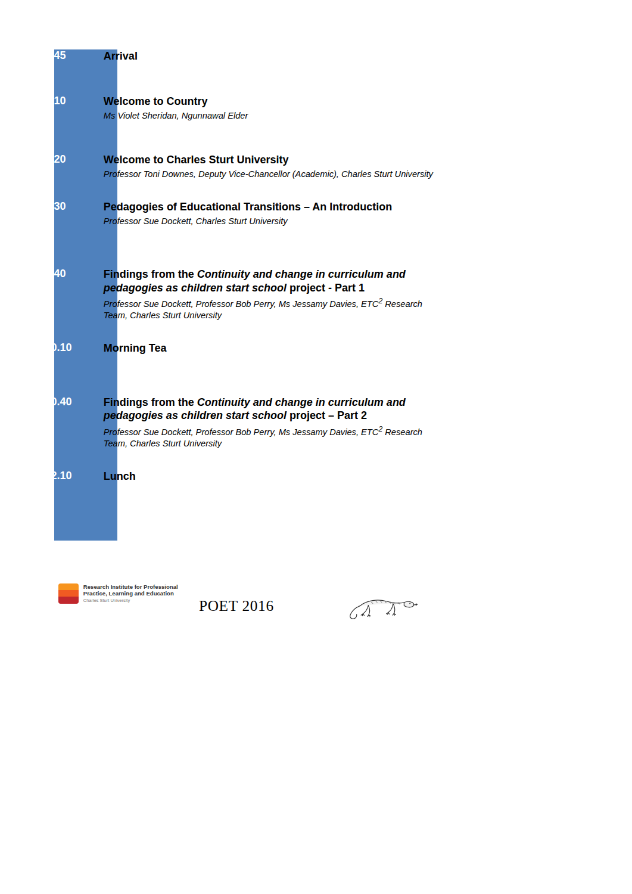| 8.45 | Arrival |
| 9.10 | Welcome to Country Ms Violet Sheridan, Ngunnawal Elder |
| 9.20 | Welcome to Charles Sturt University Professor Toni Downes, Deputy Vice-Chancellor (Academic), Charles Sturt University |
| 9.30 | Pedagogies of Educational Transitions – An Introduction Professor Sue Dockett, Charles Sturt University |
| 9.40 | Findings from the Continuity and change in curriculum and pedagogies as children start school project - Part 1 Professor Sue Dockett, Professor Bob Perry, Ms Jessamy Davies, ETC 2 Research Team, Charles Sturt University |
| 10.10 | Morning Tea |
| 10.40 | Findings from the Continuity and change in curriculum and pedagogies as children start school project – Part 2 Professor Sue Dockett, Professor Bob Perry, Ms Jessamy Davies, ETC 2 Research Team, Charles Sturt University |
| 12.10 | Lunch |
Research Institute for Professional
Practice, Learning and Education Charles Sturt University
POET 2016